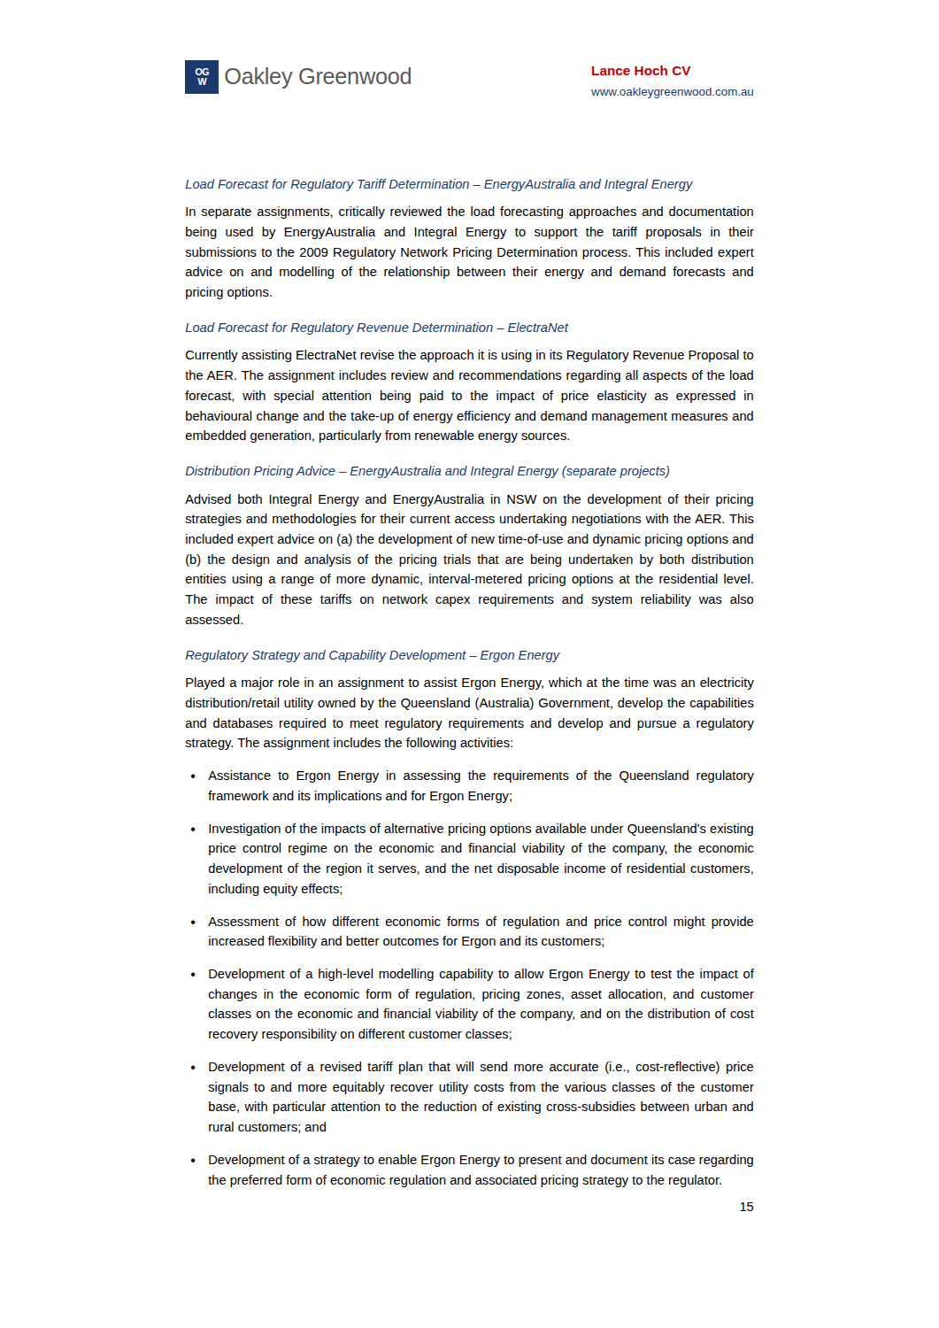OG
W
Oakley Greenwood
Lance Hoch CV
www.oakleygreenwood.com.au
Load Forecast for Regulatory Tariff Determination – EnergyAustralia and Integral Energy
In separate assignments, critically reviewed the load forecasting approaches and documentation being used by EnergyAustralia and Integral Energy to support the tariff proposals in their submissions to the 2009 Regulatory Network Pricing Determination process. This included expert advice on and modelling of the relationship between their energy and demand forecasts and pricing options.
Load Forecast for Regulatory Revenue Determination – ElectraNet
Currently assisting ElectraNet revise the approach it is using in its Regulatory Revenue Proposal to the AER. The assignment includes review and recommendations regarding all aspects of the load forecast, with special attention being paid to the impact of price elasticity as expressed in behavioural change and the take-up of energy efficiency and demand management measures and embedded generation, particularly from renewable energy sources.
Distribution Pricing Advice – EnergyAustralia and Integral Energy (separate projects)
Advised both Integral Energy and EnergyAustralia in NSW on the development of their pricing strategies and methodologies for their current access undertaking negotiations with the AER. This included expert advice on (a) the development of new time-of-use and dynamic pricing options and (b) the design and analysis of the pricing trials that are being undertaken by both distribution entities using a range of more dynamic, interval-metered pricing options at the residential level. The impact of these tariffs on network capex requirements and system reliability was also assessed.
Regulatory Strategy and Capability Development – Ergon Energy
Played a major role in an assignment to assist Ergon Energy, which at the time was an electricity distribution/retail utility owned by the Queensland (Australia) Government, develop the capabilities and databases required to meet regulatory requirements and develop and pursue a regulatory strategy. The assignment includes the following activities:
Assistance to Ergon Energy in assessing the requirements of the Queensland regulatory framework and its implications and for Ergon Energy;
Investigation of the impacts of alternative pricing options available under Queensland's existing price control regime on the economic and financial viability of the company, the economic development of the region it serves, and the net disposable income of residential customers, including equity effects;
Assessment of how different economic forms of regulation and price control might provide increased flexibility and better outcomes for Ergon and its customers;
Development of a high-level modelling capability to allow Ergon Energy to test the impact of changes in the economic form of regulation, pricing zones, asset allocation, and customer classes on the economic and financial viability of the company, and on the distribution of cost recovery responsibility on different customer classes;
Development of a revised tariff plan that will send more accurate (i.e., cost-reflective) price signals to and more equitably recover utility costs from the various classes of the customer base, with particular attention to the reduction of existing cross-subsidies between urban and rural customers; and
Development of a strategy to enable Ergon Energy to present and document its case regarding the preferred form of economic regulation and associated pricing strategy to the regulator.
15